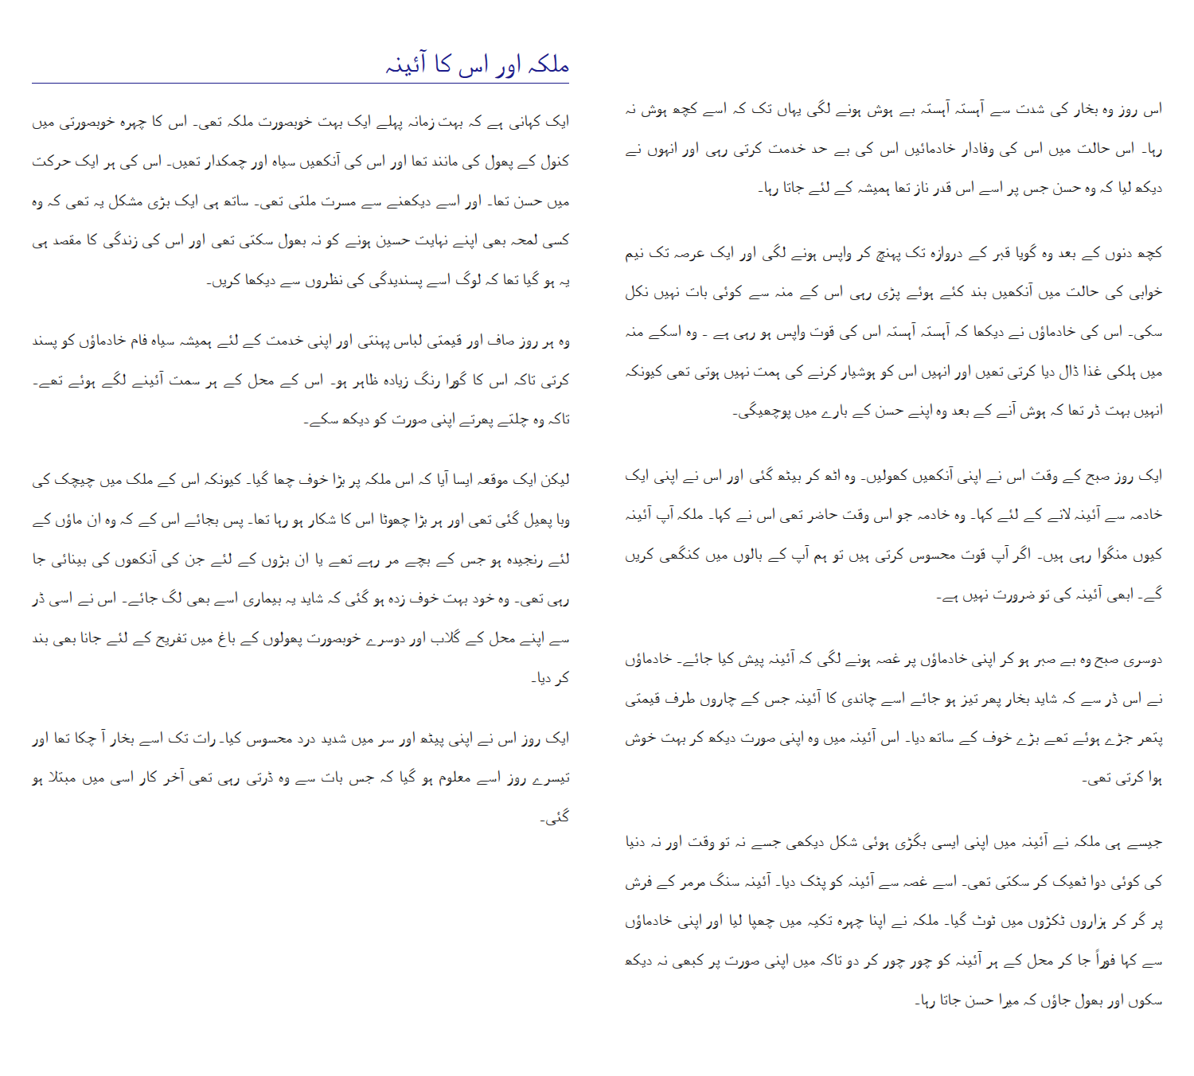اس روز وہ بخار کی شدت سے آہستہ آہستہ بے ہوش ہونے لگی یہاں تک کہ اسے کچھ ہوش نہ رہا۔ اس حالت میں اس کی وفادار خادمائیں اس کی بے حد خدمت کرتی رہی اور انہوں نے دیکھ لیا کہ وہ حسن جس پر اسے اس قدر ناز تھا ہمیشہ کے لئے جاتا رہا۔
کچھ دنوں کے بعد وہ گویا قبر کے دروازہ تک پہنچ کر واپس ہونے لگی اور ایک عرصہ تک نیم خوابی کی حالت میں آنکھیں بند کئے ہوئے پڑی رہی اس کے منہ سے کوئی بات نہیں نکل سکی۔ اس کی خادماؤں نے دیکھا کہ آہستہ آہستہ اس کی قوت واپس ہو رہی ہے ۔ وہ اسکے منہ میں ہلکی غذا ڈال دیا کرتی تھیں اور انہیں اس کو ہوشیار کرنے کی ہمت نہیں ہوتی تھی کیونکہ انہیں بہت ڈر تھا کہ ہوش آنے کے بعد وہ اپنے حسن کے بارے میں پوچھیگی۔
ایک روز صبح کے وقت اس نے اپنی آنکھیں کھولیں۔ وہ اٹھ کر بیٹھ گئی اور اس نے اپنی ایک خادمہ سے آئینہ لانے کے لئے کہا۔ وہ خادمہ جو اس وقت حاضر تھی اس نے کہا۔ ملکہ آپ آئینہ کیوں منگوا رہی ہیں۔ اگر آپ قوت محسوس کرتی ہیں تو ہم آپ کے بالوں میں کنگھی کریں گے۔ ابھی آئینہ کی تو ضرورت نہیں ہے۔
دوسری صبح وہ بے صبر ہو کر اپنی خادماؤں پر غصہ ہونے لگی کہ آئینہ پیش کیا جائے۔ خادماؤں نے اس ڈر سے کہ شاید بخار پھر تیز ہو جائے اسے چاندی کا آئینہ جس کے چاروں طرف قیمتی پتھر جڑے ہوئے تھے بڑے خوف کے ساتھ دیا۔ اس آئینہ میں وہ اپنی صورت دیکھ کر بہت خوش ہوا کرتی تھی۔
جیسے ہی ملکہ نے آئینہ میں اپنی ایسی بگڑی ہوئی شکل دیکھی جسے نہ تو وقت اور نہ دنیا کی کوئی دوا ٹھیک کر سکتی تھی۔ اسے غصہ سے آئینہ کو پٹک دیا۔ آئینہ سنگ مرمر کے فرش پر گر کر ہزاروں ٹکڑوں میں ٹوٹ گیا۔ ملکہ نے اپنا چہرہ تکیہ میں چھپا لیا اور اپنی خادماؤں سے کہا فوراً جا کر محل کے ہر آئینہ کو چور چور کر دو تاکہ میں اپنی صورت پر کبھی نہ دیکھ سکوں اور بھول جاؤں کہ میرا حسن جاتا رہا۔
ملکہ اور اس کا آئینہ
ایک کہانی ہے کہ بہت زمانہ پہلے ایک بہت خوبصورت ملکہ تھی۔ اس کا چہرہ خوبصورتی میں کنول کے پھول کی مانند تھا اور اس کی آنکھیں سیاہ اور چمکدار تھیں۔ اس کی ہر ایک حرکت میں حسن تھا۔ اور اسے دیکھنے سے مسرت ملتی تھی۔ ساتھ ہی ایک بڑی مشکل یہ تھی کہ وہ کسی لمحہ بھی اپنے نہایت حسین ہونے کو نہ بھول سکتی تھی اور اس کی زندگی کا مقصد ہی یہ ہو گیا تھا کہ لوگ اسے پسندیدگی کی نظروں سے دیکھا کریں۔
وہ ہر روز صاف اور قیمتی لباس پہنتی اور اپنی خدمت کے لئے ہمیشہ سیاہ فام خادماؤں کو پسند کرتی تاکہ اس کا گورا رنگ زیادہ ظاہر ہو۔ اس کے محل کے ہر سمت آئینے لگے ہوئے تھے۔ تاکہ وہ چلتے پھرتے اپنی صورت کو دیکھ سکے۔
لیکن ایک موقعہ ایسا آیا کہ اس ملکہ پر بڑا خوف چھا گیا۔ کیونکہ اس کے ملک میں چیچک کی وبا پھیل گئی تھی اور ہر بڑا چھوٹا اس کا شکار ہو رہا تھا۔ پس بجائے اس کے کہ وہ ان ماؤں کے لئے رنجیدہ ہو جس کے بچے مر رہے تھے یا ان بڑوں کے لئے جن کی آنکھوں کی بینائی جا رہی تھی۔ وہ خود بہت خوف زدہ ہو گئی کہ شاید یہ بیماری اسے بھی لگ جائے۔ اس نے اسی ڈر سے اپنے محل کے گلاب اور دوسرے خوبصورت پھولوں کے باغ میں تفریح کے لئے جانا بھی بند کر دیا۔
ایک روز اس نے اپنی پیٹھ اور سر میں شدید درد محسوس کیا۔ رات تک اسے بخار آ چکا تھا اور تیسرے روز اسے معلوم ہو گیا کہ جس بات سے وہ ڈرتی رہی تھی آخر کار اسی میں مبتلا ہو گئی۔